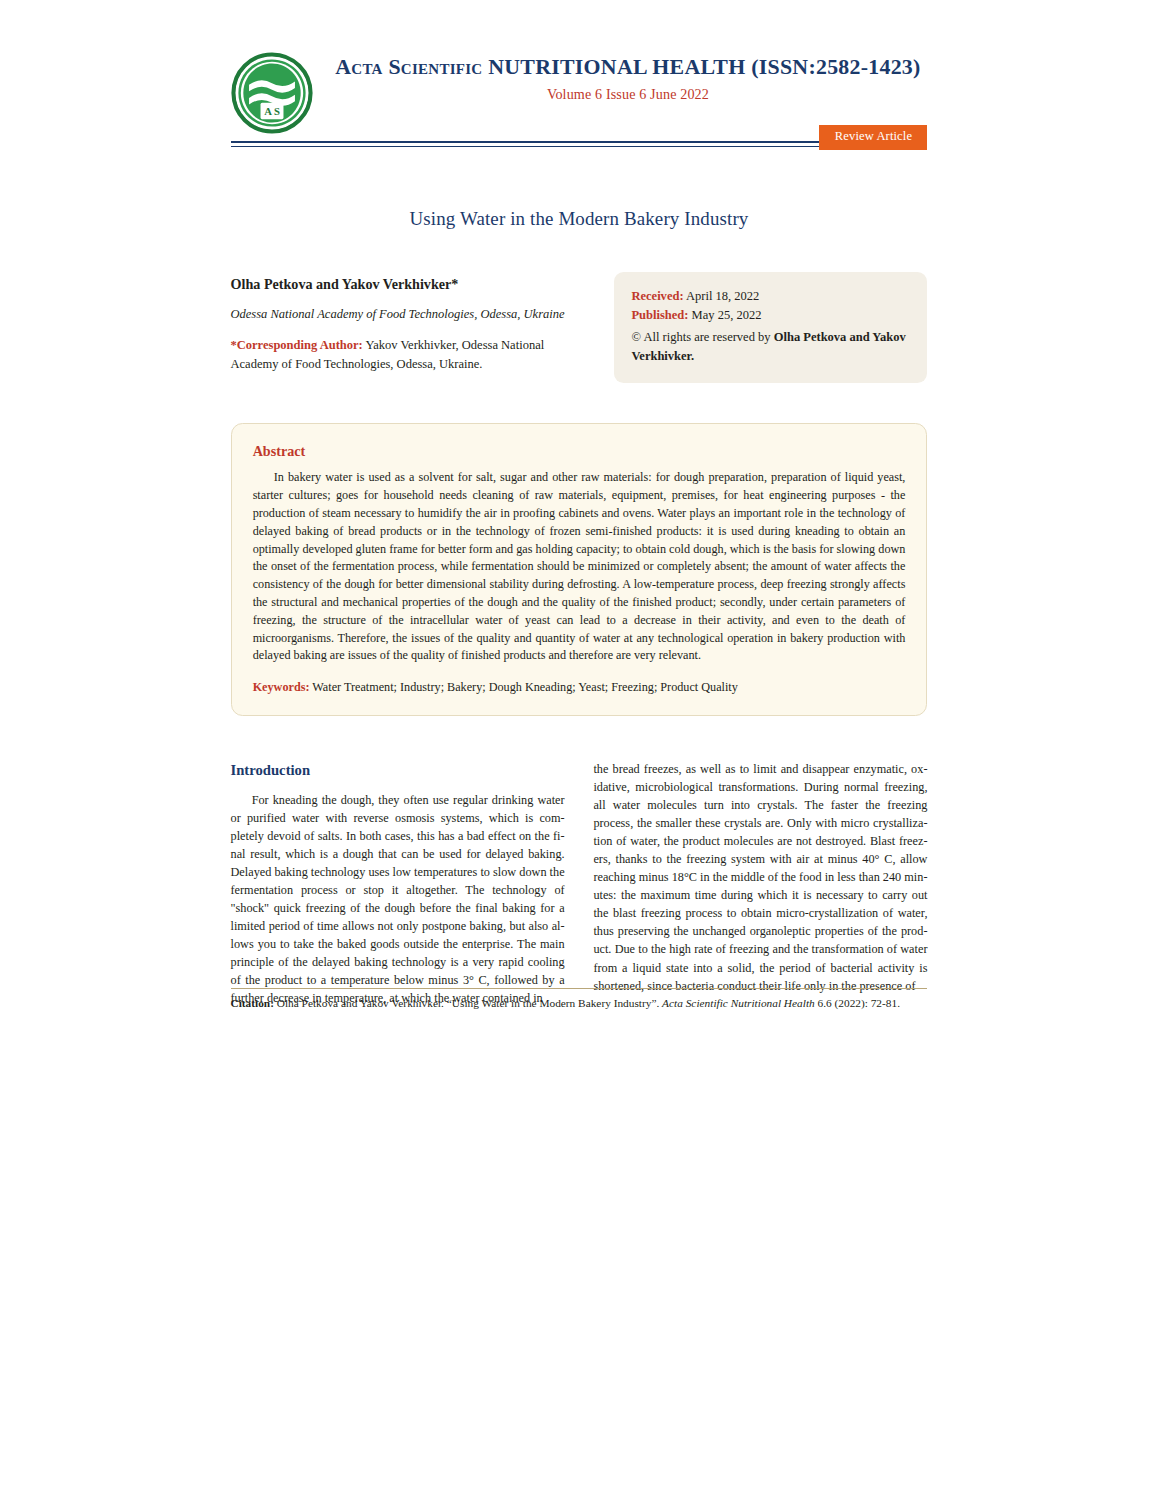Review Article
A S
Acta Scientific NUTRITIONAL HEALTH (ISSN:2582-1423)
Volume 6 Issue 6 June 2022
Using Water in the Modern Bakery Industry
Olha Petkova and Yakov Verkhivker*
Odessa National Academy of Food Technologies, Odessa, Ukraine
*Corresponding Author: Yakov Verkhivker, Odessa National Academy of Food Technologies, Odessa, Ukraine.
Received: April 18, 2022
Published: May 25, 2022
© All rights are reserved by Olha Petkova and Yakov Verkhivker.
Abstract
In bakery water is used as a solvent for salt, sugar and other raw materials: for dough preparation, preparation of liquid yeast, starter cultures; goes for household needs cleaning of raw materials, equipment, premises, for heat engineering purposes - the production of steam necessary to humidify the air in proofing cabinets and ovens. Water plays an important role in the technology of delayed baking of bread products or in the technology of frozen semi-finished products: it is used during kneading to obtain an optimally developed gluten frame for better form and gas holding capacity; to obtain cold dough, which is the basis for slowing down the onset of the fermentation process, while fermentation should be minimized or completely absent; the amount of water affects the consistency of the dough for better dimensional stability during defrosting. A low-temperature process, deep freezing strongly affects the structural and mechanical properties of the dough and the quality of the finished product; secondly, under certain parameters of freezing, the structure of the intracellular water of yeast can lead to a decrease in their activity, and even to the death of microorganisms. Therefore, the issues of the quality and quantity of water at any technological operation in bakery production with delayed baking are issues of the quality of finished products and therefore are very relevant.
Keywords: Water Treatment; Industry; Bakery; Dough Kneading; Yeast; Freezing; Product Quality
Introduction
For kneading the dough, they often use regular drinking water or purified water with reverse osmosis systems, which is completely devoid of salts. In both cases, this has a bad effect on the final result, which is a dough that can be used for delayed baking. Delayed baking technology uses low temperatures to slow down the fermentation process or stop it altogether. The technology of "shock" quick freezing of the dough before the final baking for a limited period of time allows not only postpone baking, but also allows you to take the baked goods outside the enterprise. The main principle of the delayed baking technology is a very rapid cooling of the product to a temperature below minus 3° C, followed by a further decrease in temperature, at which the water contained in
the bread freezes, as well as to limit and disappear enzymatic, oxidative, microbiological transformations. During normal freezing, all water molecules turn into crystals. The faster the freezing process, the smaller these crystals are. Only with micro crystallization of water, the product molecules are not destroyed. Blast freezers, thanks to the freezing system with air at minus 40° C, allow reaching minus 18°C in the middle of the food in less than 240 minutes: the maximum time during which it is necessary to carry out the blast freezing process to obtain micro-crystallization of water, thus preserving the unchanged organoleptic properties of the product. Due to the high rate of freezing and the transformation of water from a liquid state into a solid, the period of bacterial activity is shortened, since bacteria conduct their life only in the presence of
Citation: Olha Petkova and Yakov Verkhivker. “Using Water in the Modern Bakery Industry”. Acta Scientific Nutritional Health 6.6 (2022): 72-81.